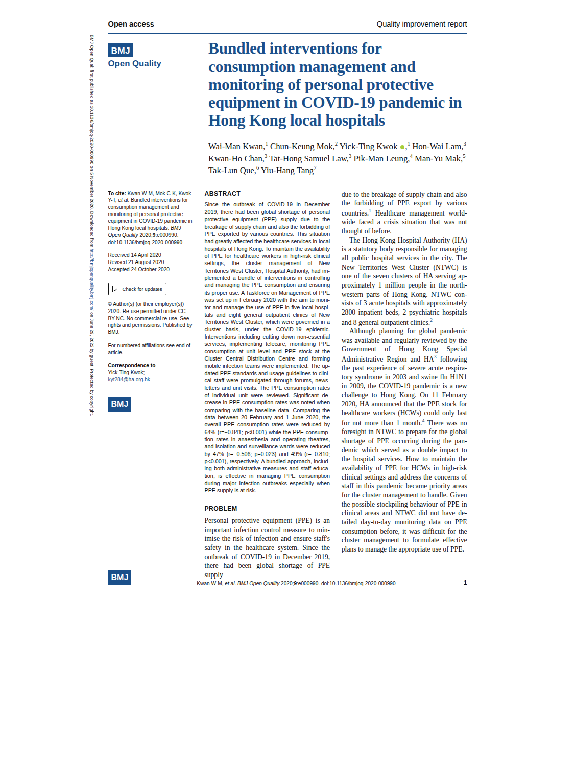BMJ Open Qual: first published as 10.1136/bmjoq-2020-000990 on 5 November 2020. Downloaded from http://bmjopenquality.bmj.com/ on June 29, 2022 by guest. Protected by copyright.
Open access
Quality improvement report
BMJ Open Quality
Bundled interventions for consumption management and monitoring of personal protective equipment in COVID-19 pandemic in Hong Kong local hospitals
Wai-Man Kwan,1 Chun-Keung Mok,2 Yick-Ting Kwok ,1 Hon-Wai Lam,3
Kwan-Ho Chan,3 Tat-Hong Samuel Law,3 Pik-Man Leung,4 Man-Yu Mak,5
Tak-Lun Que,6 Yiu-Hang Tang7
To cite: Kwan W-M, Mok C-K, Kwok Y-T, et al. Bundled interventions for consumption management and monitoring of personal protective equipment in COVID-19 pandemic in Hong Kong local hospitals. BMJ Open Quality 2020;9:e000990. doi:10.1136/bmjoq-2020-000990
Received 14 April 2020
Revised 21 August 2020
Accepted 24 October 2020
Check for updates
© Author(s) (or their employer(s)) 2020. Re-use permitted under CC BY-NC. No commercial re-use. See rights and permissions. Published by BMJ.
For numbered affiliations see end of article.
Correspondence to
Yick-Ting Kwok;
kyt284@ha.org.hk
BMJ
Abstract
Since the outbreak of COVID-19 in December 2019, there had been global shortage of personal protective equipment (PPE) supply due to the breakage of supply chain and also the forbidding of PPE exported by various countries. This situation had greatly affected the healthcare services in local hospitals of Hong Kong. To maintain the availability of PPE for healthcare workers in high-risk clinical settings, the cluster management of New Territories West Cluster, Hospital Authority, had implemented a bundle of interventions in controlling and managing the PPE consumption and ensuring its proper use. A Taskforce on Management of PPE was set up in February 2020 with the aim to monitor and manage the use of PPE in five local hospitals and eight general outpatient clinics of New Territories West Cluster, which were governed in a cluster basis, under the COVID-19 epidemic. Interventions including cutting down non-essential services, implementing telecare, monitoring PPE consumption at unit level and PPE stock at the Cluster Central Distribution Centre and forming mobile infection teams were implemented. The updated PPE standards and usage guidelines to clinical staff were promulgated through forums, newsletters and unit visits. The PPE consumption rates of individual unit were reviewed. Significant decrease in PPE consumption rates was noted when comparing with the baseline data. Comparing the data between 20 February and 1 June 2020, the overall PPE consumption rates were reduced by 64% (r=−0.841; p<0.001) while the PPE consumption rates in anaesthesia and operating theatres, and isolation and surveillance wards were reduced by 47% (r=−0.506; p=0.023) and 49% (r=−0.810; p<0.001), respectively. A bundled approach, including both administrative measures and staff education, is effective in managing PPE consumption during major infection outbreaks especially when PPE supply is at risk.
Problem
Personal protective equipment (PPE) is an important infection control measure to minimise the risk of infection and ensure staff's safety in the healthcare system. Since the outbreak of COVID-19 in December 2019, there had been global shortage of PPE supply
due to the breakage of supply chain and also the forbidding of PPE export by various countries.1 Healthcare management worldwide faced a crisis situation that was not thought of before.
The Hong Kong Hospital Authority (HA) is a statutory body responsible for managing all public hospital services in the city. The New Territories West Cluster (NTWC) is one of the seven clusters of HA serving approximately 1 million people in the north-western parts of Hong Kong. NTWC consists of 3 acute hospitals with approximately 2800 inpatient beds, 2 psychiatric hospitals and 8 general outpatient clinics.2
Although planning for global pandemic was available and regularly reviewed by the Government of Hong Kong Special Administrative Region and HA3 following the past experience of severe acute respiratory syndrome in 2003 and swine flu H1N1 in 2009, the COVID-19 pandemic is a new challenge to Hong Kong. On 11 February 2020, HA announced that the PPE stock for healthcare workers (HCWs) could only last for not more than 1 month.4 There was no foresight in NTWC to prepare for the global shortage of PPE occurring during the pandemic which served as a double impact to the hospital services. How to maintain the availability of PPE for HCWs in high-risk clinical settings and address the concerns of staff in this pandemic became priority areas for the cluster management to handle. Given the possible stockpiling behaviour of PPE in clinical areas and NTWC did not have detailed day-to-day monitoring data on PPE consumption before, it was difficult for the cluster management to formulate effective plans to manage the appropriate use of PPE.
BMJ
Kwan W-M, et al. BMJ Open Quality 2020;9:e000990. doi:10.1136/bmjoq-2020-000990
1